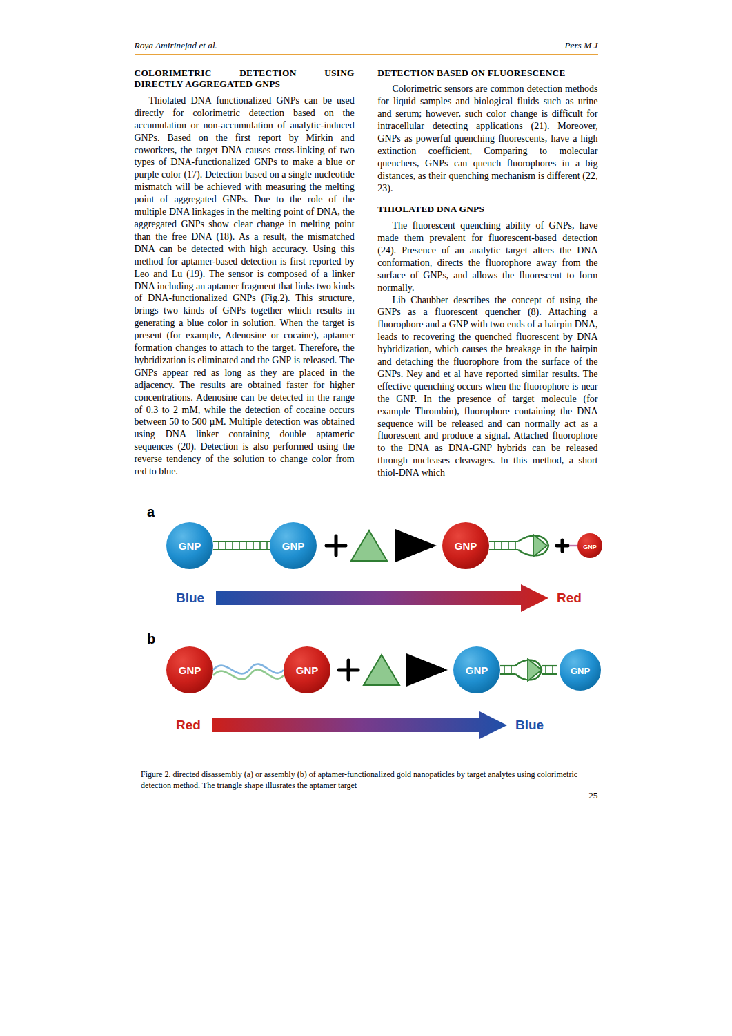Roya Amirinejad et al. Pers M J
Colorimetric detection using directly aggregated GNPs
Thiolated DNA functionalized GNPs can be used directly for colorimetric detection based on the accumulation or non-accumulation of analytic-induced GNPs. Based on the first report by Mirkin and coworkers, the target DNA causes cross-linking of two types of DNA-functionalized GNPs to make a blue or purple color (17). Detection based on a single nucleotide mismatch will be achieved with measuring the melting point of aggregated GNPs. Due to the role of the multiple DNA linkages in the melting point of DNA, the aggregated GNPs show clear change in melting point than the free DNA (18). As a result, the mismatched DNA can be detected with high accuracy. Using this method for aptamer-based detection is first reported by Leo and Lu (19). The sensor is composed of a linker DNA including an aptamer fragment that links two kinds of DNA-functionalized GNPs (Fig.2). This structure, brings two kinds of GNPs together which results in generating a blue color in solution. When the target is present (for example, Adenosine or cocaine), aptamer formation changes to attach to the target. Therefore, the hybridization is eliminated and the GNP is released. The GNPs appear red as long as they are placed in the adjacency. The results are obtained faster for higher concentrations. Adenosine can be detected in the range of 0.3 to 2 mM, while the detection of cocaine occurs between 50 to 500 µM. Multiple detection was obtained using DNA linker containing double aptameric sequences (20). Detection is also performed using the reverse tendency of the solution to change color from red to blue.
Detection based on fluorescence
Colorimetric sensors are common detection methods for liquid samples and biological fluids such as urine and serum; however, such color change is difficult for intracellular detecting applications (21). Moreover, GNPs as powerful quenching fluorescents, have a high extinction coefficient, Comparing to molecular quenchers, GNPs can quench fluorophores in a big distances, as their quenching mechanism is different (22, 23).
Thiolated DNA GNPs
The fluorescent quenching ability of GNPs, have made them prevalent for fluorescent-based detection (24). Presence of an analytic target alters the DNA conformation, directs the fluorophore away from the surface of GNPs, and allows the fluorescent to form normally.
Lib Chaubber describes the concept of using the GNPs as a fluorescent quencher (8). Attaching a fluorophore and a GNP with two ends of a hairpin DNA, leads to recovering the quenched fluorescent by DNA hybridization, which causes the breakage in the hairpin and detaching the fluorophore from the surface of the GNPs. Ney and et al have reported similar results. The effective quenching occurs when the fluorophore is near the GNP. In the presence of target molecule (for example Thrombin), fluorophore containing the DNA sequence will be released and can normally act as a fluorescent and produce a signal. Attached fluorophore to the DNA as DNA-GNP hybrids can be released through nucleases cleavages. In this method, a short thiol-DNA which
a GNP GNP GNP GNP Blue Red b GNP GNP GNP GNP Red Blue
Figure 2. directed disassembly (a) or assembly (b) of aptamer-functionalized gold nanopaticles by target analytes using colorimetric detection method. The triangle shape illusrates the aptamer target
25